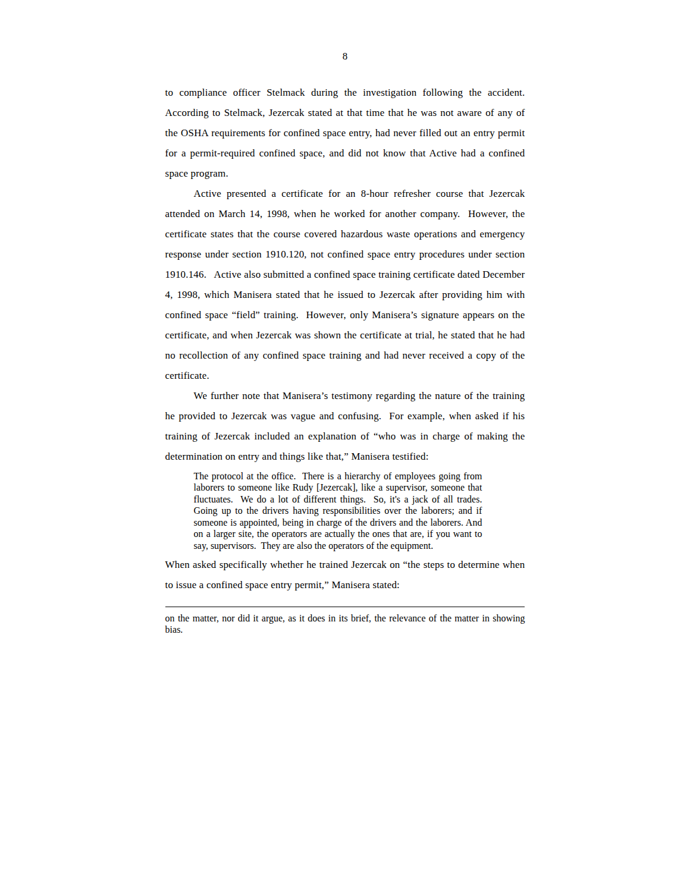8
to compliance officer Stelmack during the investigation following the accident. According to Stelmack, Jezercak stated at that time that he was not aware of any of the OSHA requirements for confined space entry, had never filled out an entry permit for a permit-required confined space, and did not know that Active had a confined space program.
Active presented a certificate for an 8-hour refresher course that Jezercak attended on March 14, 1998, when he worked for another company. However, the certificate states that the course covered hazardous waste operations and emergency response under section 1910.120, not confined space entry procedures under section 1910.146. Active also submitted a confined space training certificate dated December 4, 1998, which Manisera stated that he issued to Jezercak after providing him with confined space “field” training. However, only Manisera’s signature appears on the certificate, and when Jezercak was shown the certificate at trial, he stated that he had no recollection of any confined space training and had never received a copy of the certificate.
We further note that Manisera’s testimony regarding the nature of the training he provided to Jezercak was vague and confusing. For example, when asked if his training of Jezercak included an explanation of “who was in charge of making the determination on entry and things like that,” Manisera testified:
The protocol at the office. There is a hierarchy of employees going from laborers to someone like Rudy [Jezercak], like a supervisor, someone that fluctuates. We do a lot of different things. So, it's a jack of all trades. Going up to the drivers having responsibilities over the laborers; and if someone is appointed, being in charge of the drivers and the laborers. And on a larger site, the operators are actually the ones that are, if you want to say, supervisors. They are also the operators of the equipment.
When asked specifically whether he trained Jezercak on “the steps to determine when to issue a confined space entry permit,” Manisera stated:
on the matter, nor did it argue, as it does in its brief, the relevance of the matter in showing bias.